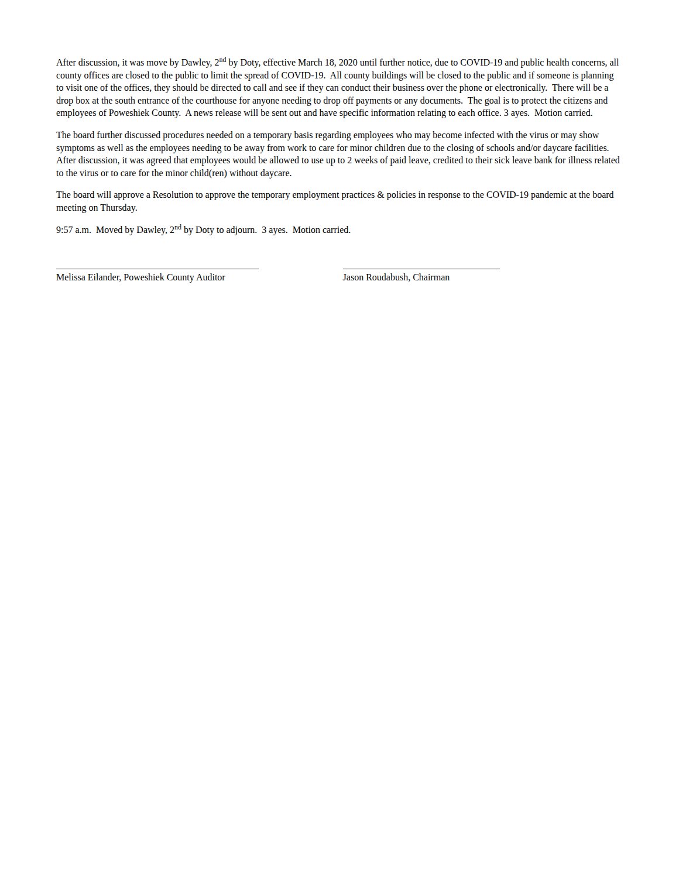After discussion, it was move by Dawley, 2nd by Doty, effective March 18, 2020 until further notice, due to COVID-19 and public health concerns, all county offices are closed to the public to limit the spread of COVID-19. All county buildings will be closed to the public and if someone is planning to visit one of the offices, they should be directed to call and see if they can conduct their business over the phone or electronically. There will be a drop box at the south entrance of the courthouse for anyone needing to drop off payments or any documents. The goal is to protect the citizens and employees of Poweshiek County. A news release will be sent out and have specific information relating to each office. 3 ayes. Motion carried.
The board further discussed procedures needed on a temporary basis regarding employees who may become infected with the virus or may show symptoms as well as the employees needing to be away from work to care for minor children due to the closing of schools and/or daycare facilities. After discussion, it was agreed that employees would be allowed to use up to 2 weeks of paid leave, credited to their sick leave bank for illness related to the virus or to care for the minor child(ren) without daycare.
The board will approve a Resolution to approve the temporary employment practices & policies in response to the COVID-19 pandemic at the board meeting on Thursday.
9:57 a.m. Moved by Dawley, 2nd by Doty to adjourn. 3 ayes. Motion carried.
Melissa Eilander, Poweshiek County Auditor
Jason Roudabush, Chairman